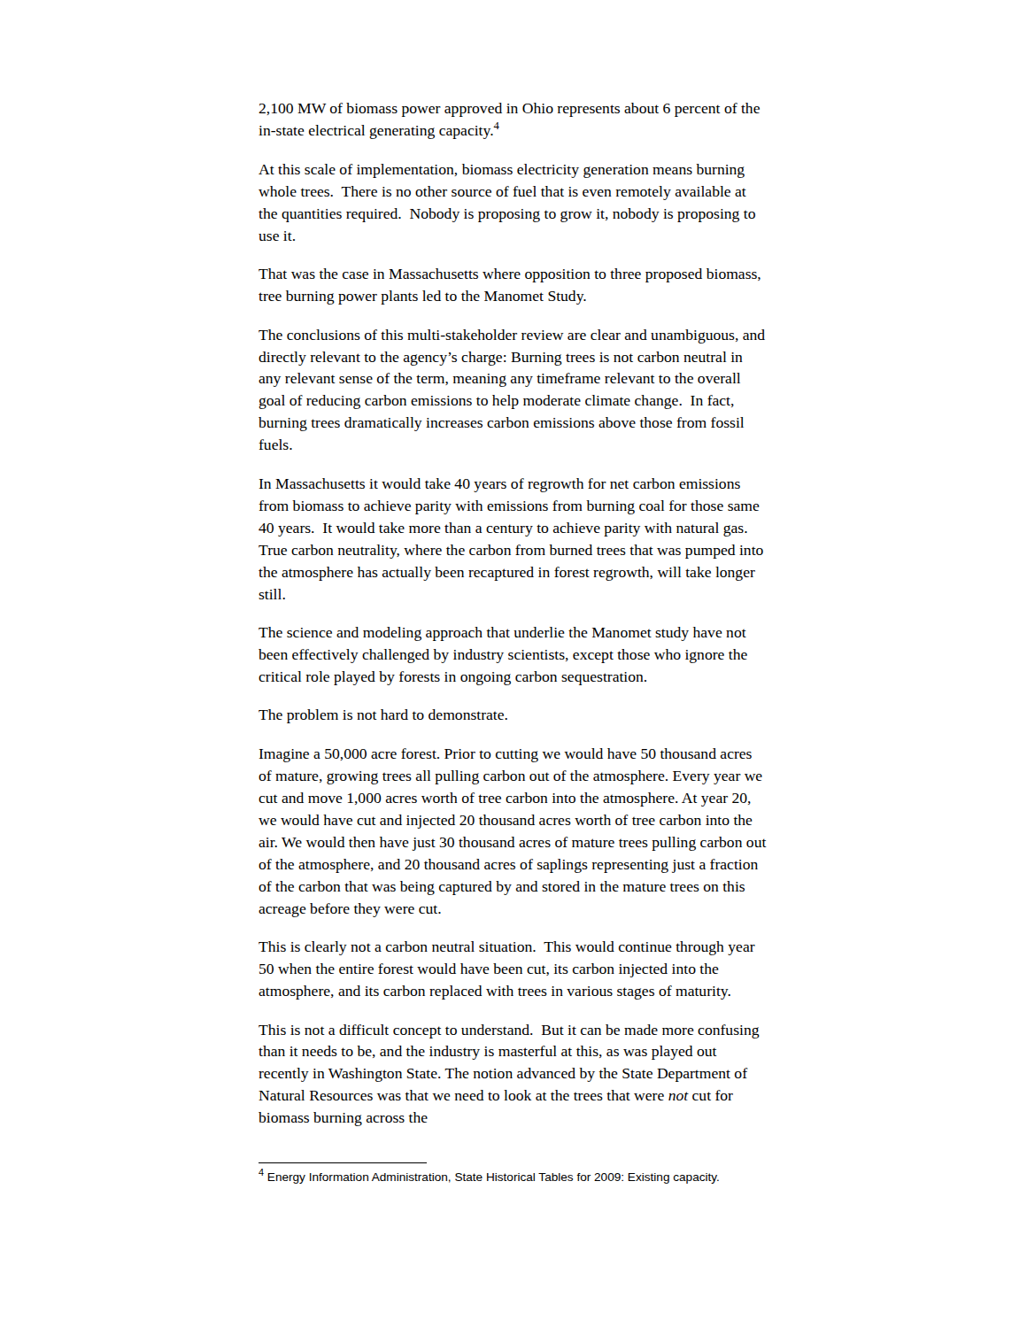2,100 MW of biomass power approved in Ohio represents about 6 percent of the in-state electrical generating capacity.4
At this scale of implementation, biomass electricity generation means burning whole trees. There is no other source of fuel that is even remotely available at the quantities required. Nobody is proposing to grow it, nobody is proposing to use it.
That was the case in Massachusetts where opposition to three proposed biomass, tree burning power plants led to the Manomet Study.
The conclusions of this multi-stakeholder review are clear and unambiguous, and directly relevant to the agency’s charge: Burning trees is not carbon neutral in any relevant sense of the term, meaning any timeframe relevant to the overall goal of reducing carbon emissions to help moderate climate change. In fact, burning trees dramatically increases carbon emissions above those from fossil fuels.
In Massachusetts it would take 40 years of regrowth for net carbon emissions from biomass to achieve parity with emissions from burning coal for those same 40 years. It would take more than a century to achieve parity with natural gas. True carbon neutrality, where the carbon from burned trees that was pumped into the atmosphere has actually been recaptured in forest regrowth, will take longer still.
The science and modeling approach that underlie the Manomet study have not been effectively challenged by industry scientists, except those who ignore the critical role played by forests in ongoing carbon sequestration.
The problem is not hard to demonstrate.
Imagine a 50,000 acre forest. Prior to cutting we would have 50 thousand acres of mature, growing trees all pulling carbon out of the atmosphere. Every year we cut and move 1,000 acres worth of tree carbon into the atmosphere. At year 20, we would have cut and injected 20 thousand acres worth of tree carbon into the air. We would then have just 30 thousand acres of mature trees pulling carbon out of the atmosphere, and 20 thousand acres of saplings representing just a fraction of the carbon that was being captured by and stored in the mature trees on this acreage before they were cut.
This is clearly not a carbon neutral situation. This would continue through year 50 when the entire forest would have been cut, its carbon injected into the atmosphere, and its carbon replaced with trees in various stages of maturity.
This is not a difficult concept to understand. But it can be made more confusing than it needs to be, and the industry is masterful at this, as was played out recently in Washington State. The notion advanced by the State Department of Natural Resources was that we need to look at the trees that were not cut for biomass burning across the
4 Energy Information Administration, State Historical Tables for 2009: Existing capacity.